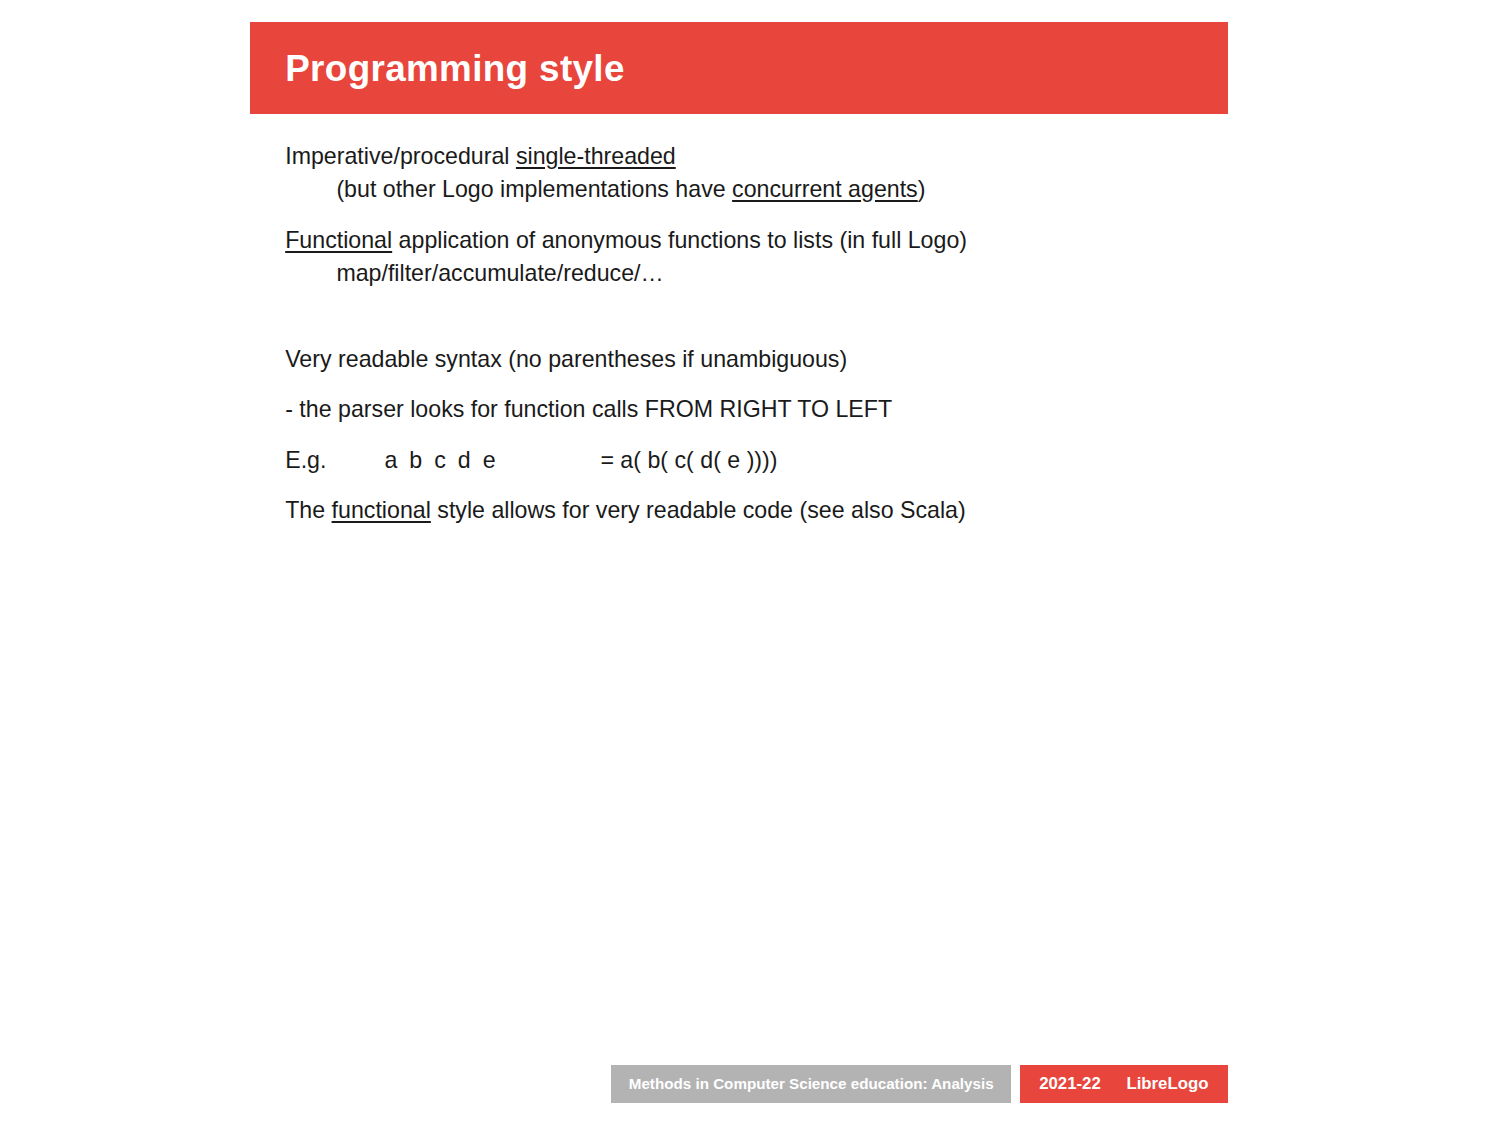Programming style
Imperative/procedural single-threaded (but other Logo implementations have concurrent agents)
Functional application of anonymous functions to lists (in full Logo) map/filter/accumulate/reduce/…
Very readable syntax (no parentheses if unambiguous)
- the parser looks for function calls FROM RIGHT TO LEFT
E.g. a b c d e= a( b( c( d( e ))))
The functional style allows for very readable code (see also Scala)
Methods in Computer Science education: Analysis
2021-22 LibreLogo